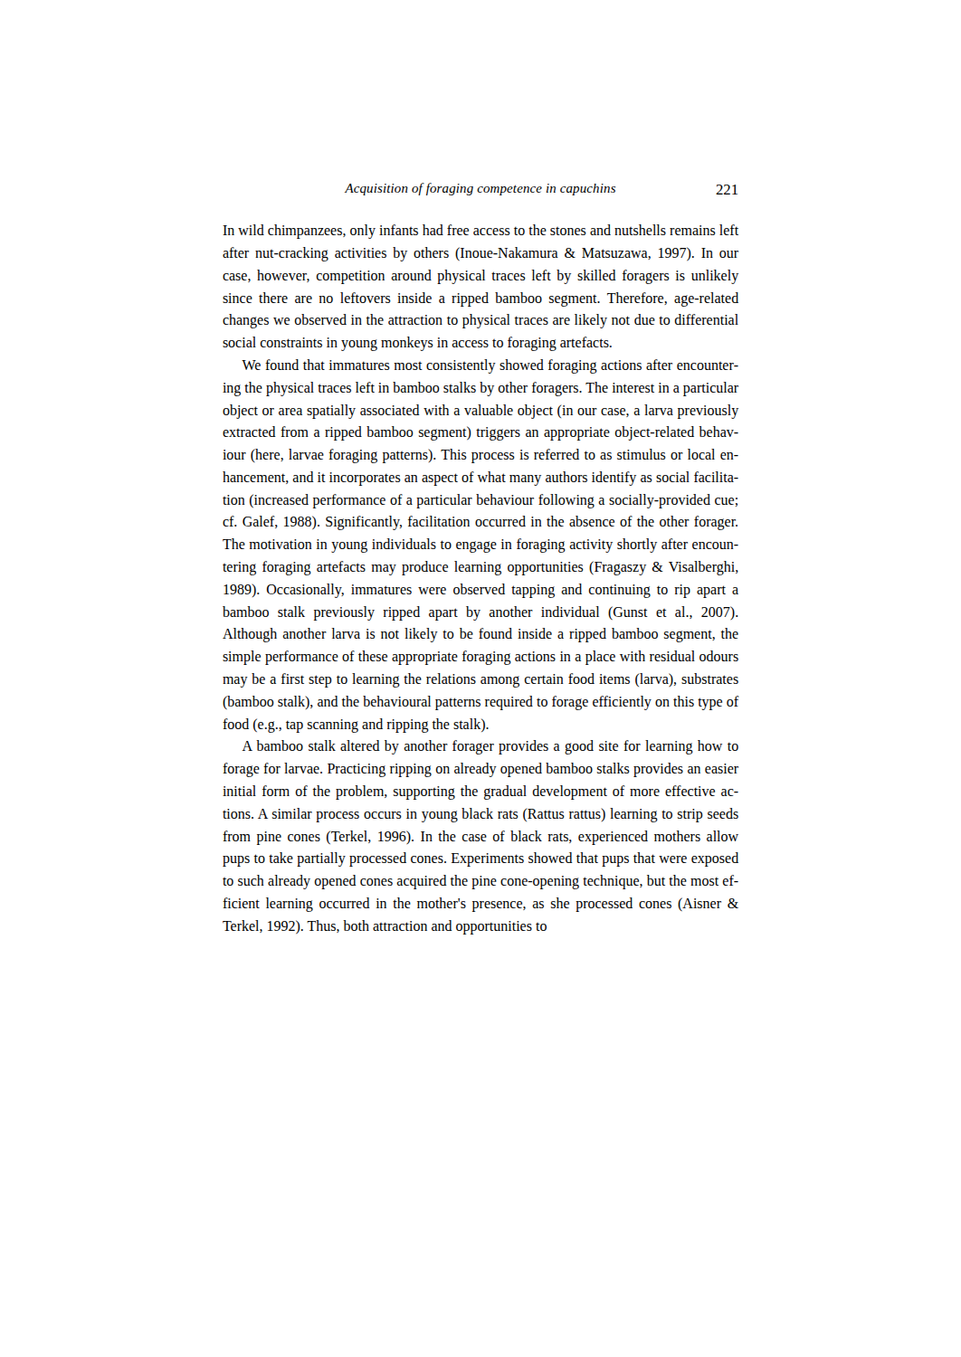Acquisition of foraging competence in capuchins 221
In wild chimpanzees, only infants had free access to the stones and nutshells remains left after nut-cracking activities by others (Inoue-Nakamura & Matsuzawa, 1997). In our case, however, competition around physical traces left by skilled foragers is unlikely since there are no leftovers inside a ripped bamboo segment. Therefore, age-related changes we observed in the attraction to physical traces are likely not due to differential social constraints in young monkeys in access to foraging artefacts.
We found that immatures most consistently showed foraging actions after encountering the physical traces left in bamboo stalks by other foragers. The interest in a particular object or area spatially associated with a valuable object (in our case, a larva previously extracted from a ripped bamboo segment) triggers an appropriate object-related behaviour (here, larvae foraging patterns). This process is referred to as stimulus or local enhancement, and it incorporates an aspect of what many authors identify as social facilitation (increased performance of a particular behaviour following a socially-provided cue; cf. Galef, 1988). Significantly, facilitation occurred in the absence of the other forager. The motivation in young individuals to engage in foraging activity shortly after encountering foraging artefacts may produce learning opportunities (Fragaszy & Visalberghi, 1989). Occasionally, immatures were observed tapping and continuing to rip apart a bamboo stalk previously ripped apart by another individual (Gunst et al., 2007). Although another larva is not likely to be found inside a ripped bamboo segment, the simple performance of these appropriate foraging actions in a place with residual odours may be a first step to learning the relations among certain food items (larva), substrates (bamboo stalk), and the behavioural patterns required to forage efficiently on this type of food (e.g., tap scanning and ripping the stalk).
A bamboo stalk altered by another forager provides a good site for learning how to forage for larvae. Practicing ripping on already opened bamboo stalks provides an easier initial form of the problem, supporting the gradual development of more effective actions. A similar process occurs in young black rats (Rattus rattus) learning to strip seeds from pine cones (Terkel, 1996). In the case of black rats, experienced mothers allow pups to take partially processed cones. Experiments showed that pups that were exposed to such already opened cones acquired the pine cone-opening technique, but the most efficient learning occurred in the mother's presence, as she processed cones (Aisner & Terkel, 1992). Thus, both attraction and opportunities to